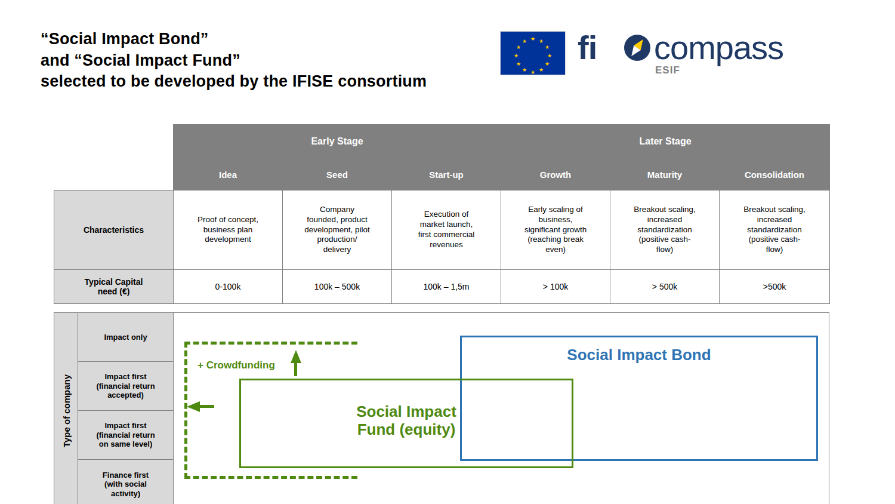“Social Impact Bond”
and “Social Impact Fund”
selected to be developed by the IFISE consortium
★ ★ ★ ★ ★ ★ ★ ★ ★ ★ ★ ★
fi compass ESIF
| | Early Stage | Later Stage |
| --- | --- | --- |
| | Idea | Seed | Start-up | Growth | Maturity | Consolidation |
| Characteristics | Proof of concept, business plan development | Company founded, product development, pilot production/ delivery | Execution of market launch, first commercial revenues | Early scaling of business, significant growth (reaching break even) | Breakout scaling, increased standardization (positive cash- flow) | Breakout scaling, increased standardization (positive cash- flow) |
| Typical Capital need (€) | 0-100k | 100k – 500k | 100k – 1,5m | > 100k | > 500k | >500k |
Type of company
Impact only
Impact first
(financial return
accepted)
Impact first
(financial return
on same level)
Finance first
(with social
activity)
+ Crowdfunding
Social Impact Bond
Social Impact
Fund (equity)